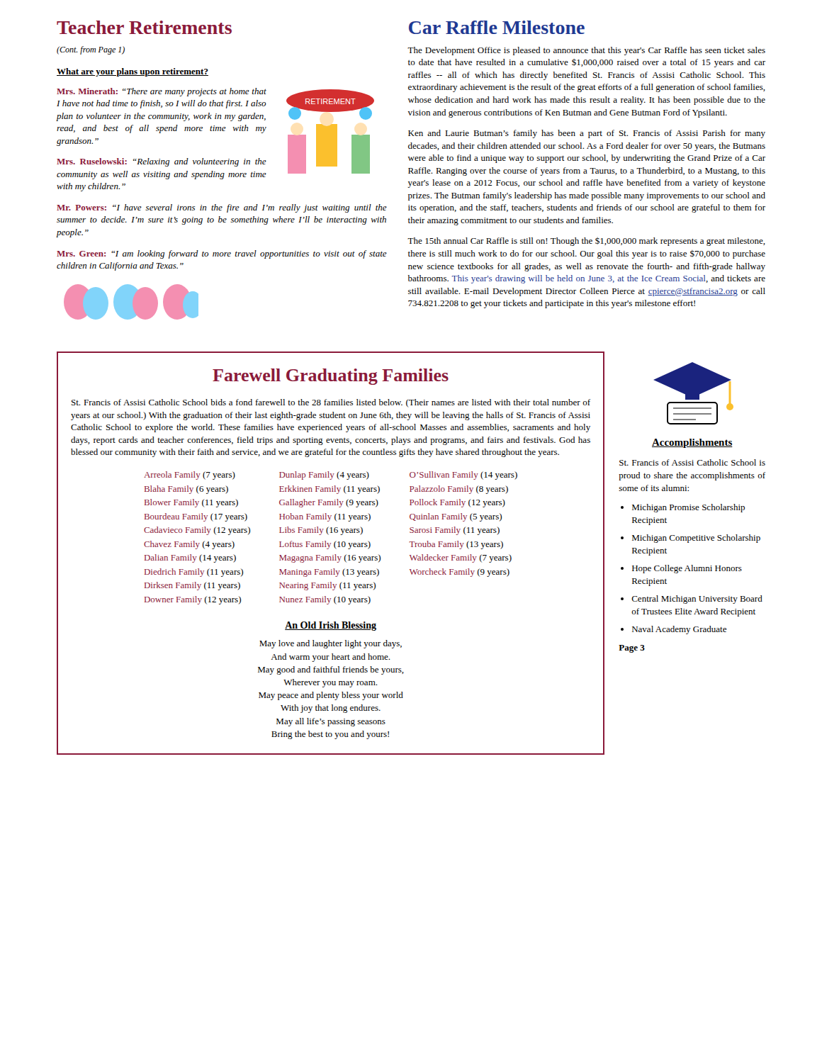Teacher Retirements
(Cont. from Page 1)
What are your plans upon retirement?
Mrs. Minerath: “There are many projects at home that I have not had time to finish, so I will do that first. I also plan to volunteer in the community, work in my garden, read, and best of all spend more time with my grandson.”
Mrs. Ruselowski: “Relaxing and volunteering in the community as well as visiting and spending more time with my children.”
Mr. Powers: “I have several irons in the fire and I’m really just waiting until the summer to decide. I’m sure it’s going to be something where I’ll be interacting with people.”
Mrs. Green: “I am looking forward to more travel opportunities to visit out of state children in California and Texas.”
Car Raffle Milestone
The Development Office is pleased to announce that this year's Car Raffle has seen ticket sales to date that have resulted in a cumulative $1,000,000 raised over a total of 15 years and car raffles -- all of which has directly benefited St. Francis of Assisi Catholic School. This extraordinary achievement is the result of the great efforts of a full generation of school families, whose dedication and hard work has made this result a reality. It has been possible due to the vision and generous contributions of Ken Butman and Gene Butman Ford of Ypsilanti.
Ken and Laurie Butman’s family has been a part of St. Francis of Assisi Parish for many decades, and their children attended our school. As a Ford dealer for over 50 years, the Butmans were able to find a unique way to support our school, by underwriting the Grand Prize of a Car Raffle. Ranging over the course of years from a Taurus, to a Thunderbird, to a Mustang, to this year's lease on a 2012 Focus, our school and raffle have benefited from a variety of keystone prizes. The Butman family's leadership has made possible many improvements to our school and its operation, and the staff, teachers, students and friends of our school are grateful to them for their amazing commitment to our students and families.
The 15th annual Car Raffle is still on! Though the $1,000,000 mark represents a great milestone, there is still much work to do for our school. Our goal this year is to raise $70,000 to purchase new science textbooks for all grades, as well as renovate the fourth- and fifth-grade hallway bathrooms. This year's drawing will be held on June 3, at the Ice Cream Social, and tickets are still available. E-mail Development Director Colleen Pierce at cpierce@stfrancisa2.org or call 734.821.2208 to get your tickets and participate in this year's milestone effort!
Farewell Graduating Families
St. Francis of Assisi Catholic School bids a fond farewell to the 28 families listed below. (Their names are listed with their total number of years at our school.) With the graduation of their last eighth-grade student on June 6th, they will be leaving the halls of St. Francis of Assisi Catholic School to explore the world. These families have experienced years of all-school Masses and assemblies, sacraments and holy days, report cards and teacher conferences, field trips and sporting events, concerts, plays and programs, and fairs and festivals. God has blessed our community with their faith and service, and we are grateful for the countless gifts they have shared throughout the years.
Arreola Family (7 years)
Blaha Family (6 years)
Blower Family (11 years)
Bourdeau Family (17 years)
Cadavieco Family (12 years)
Chavez Family (4 years)
Dalian Family (14 years)
Diedrich Family (11 years)
Dirksen Family (11 years)
Downer Family (12 years)
Dunlap Family (4 years)
Erkkinen Family (11 years)
Gallagher Family (9 years)
Hoban Family (11 years)
Libs Family (16 years)
Loftus Family (10 years)
Magagna Family (16 years)
Maninga Family (13 years)
Nearing Family (11 years)
Nunez Family (10 years)
O’Sullivan Family (14 years)
Palazzolo Family (8 years)
Pollock Family (12 years)
Quinlan Family (5 years)
Sarosi Family (11 years)
Trouba Family (13 years)
Waldecker Family (7 years)
Worcheck Family (9 years)
An Old Irish Blessing
May love and laughter light your days,
And warm your heart and home.
May good and faithful friends be yours,
Wherever you may roam.
May peace and plenty bless your world
With joy that long endures.
May all life’s passing seasons
Bring the best to you and yours!
Accomplishments
St. Francis of Assisi Catholic School is proud to share the accomplishments of some of its alumni:
Michigan Promise Scholarship Recipient
Michigan Competitive Scholarship Recipient
Hope College Alumni Honors Recipient
Central Michigan University Board of Trustees Elite Award Recipient
Naval Academy Graduate
Page 3